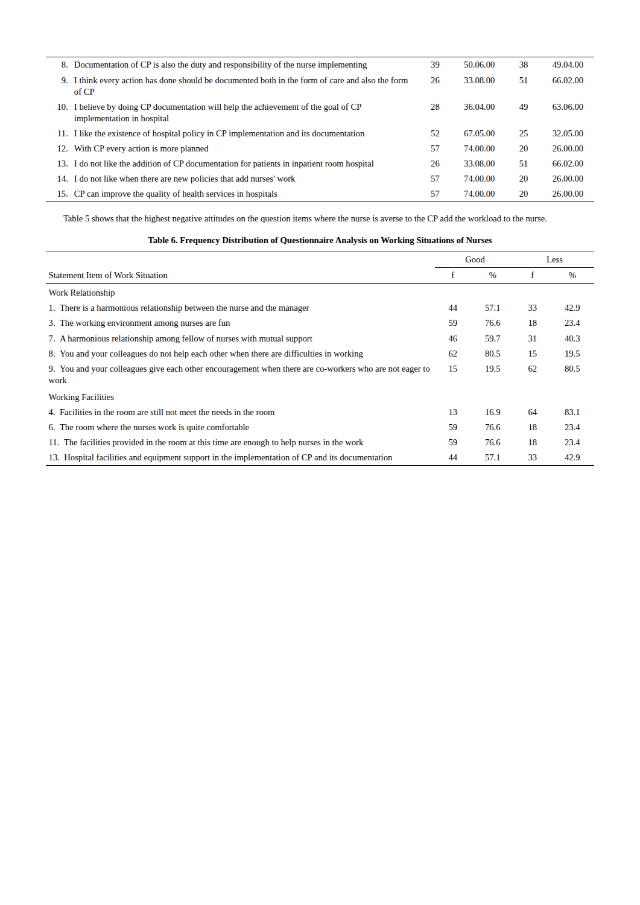| 8. | Documentation of CP is also the duty and responsibility of the nurse implementing | 39 | 50.06.00 | 38 | 49.04.00 |
| 9. | I think every action has done should be documented both in the form of care and also the form of CP | 26 | 33.08.00 | 51 | 66.02.00 |
| 10. | I believe by doing CP documentation will help the achievement of the goal of CP implementation in hospital | 28 | 36.04.00 | 49 | 63.06.00 |
| 11. | I like the existence of hospital policy in CP implementation and its documentation | 52 | 67.05.00 | 25 | 32.05.00 |
| 12. | With CP every action is more planned | 57 | 74.00.00 | 20 | 26.00.00 |
| 13. | I do not like the addition of CP documentation for patients in inpatient room hospital | 26 | 33.08.00 | 51 | 66.02.00 |
| 14. | I do not like when there are new policies that add nurses' work | 57 | 74.00.00 | 20 | 26.00.00 |
| 15. | CP can improve the quality of health services in hospitals | 57 | 74.00.00 | 20 | 26.00.00 |
Table 5 shows that the highest negative attitudes on the question items where the nurse is averse to the CP add the workload to the nurse.
Table 6. Frequency Distribution of Questionnaire Analysis on Working Situations of Nurses
| Statement Item of Work Situation | Good | Less |
| --- | --- | --- |
| f | % | f | % |
| Work Relationship |
| 1. There is a harmonious relationship between the nurse and the manager | 44 | 57.1 | 33 | 42.9 |
| 3. The working environment among nurses are fun | 59 | 76.6 | 18 | 23.4 |
| 7. A harmonious relationship among fellow of nurses with mutual support | 46 | 59.7 | 31 | 40.3 |
| 8. You and your colleagues do not help each other when there are difficulties in working | 62 | 80.5 | 15 | 19.5 |
| 9. You and your colleagues give each other encouragement when there are co-workers who are not eager to work | 15 | 19.5 | 62 | 80.5 |
| Working Facilities |
| 4. Facilities in the room are still not meet the needs in the room | 13 | 16.9 | 64 | 83.1 |
| 6. The room where the nurses work is quite comfortable | 59 | 76.6 | 18 | 23.4 |
| 11. The facilities provided in the room at this time are enough to help nurses in the work | 59 | 76.6 | 18 | 23.4 |
| 13. Hospital facilities and equipment support in the implementation of CP and its documentation | 44 | 57.1 | 33 | 42.9 |